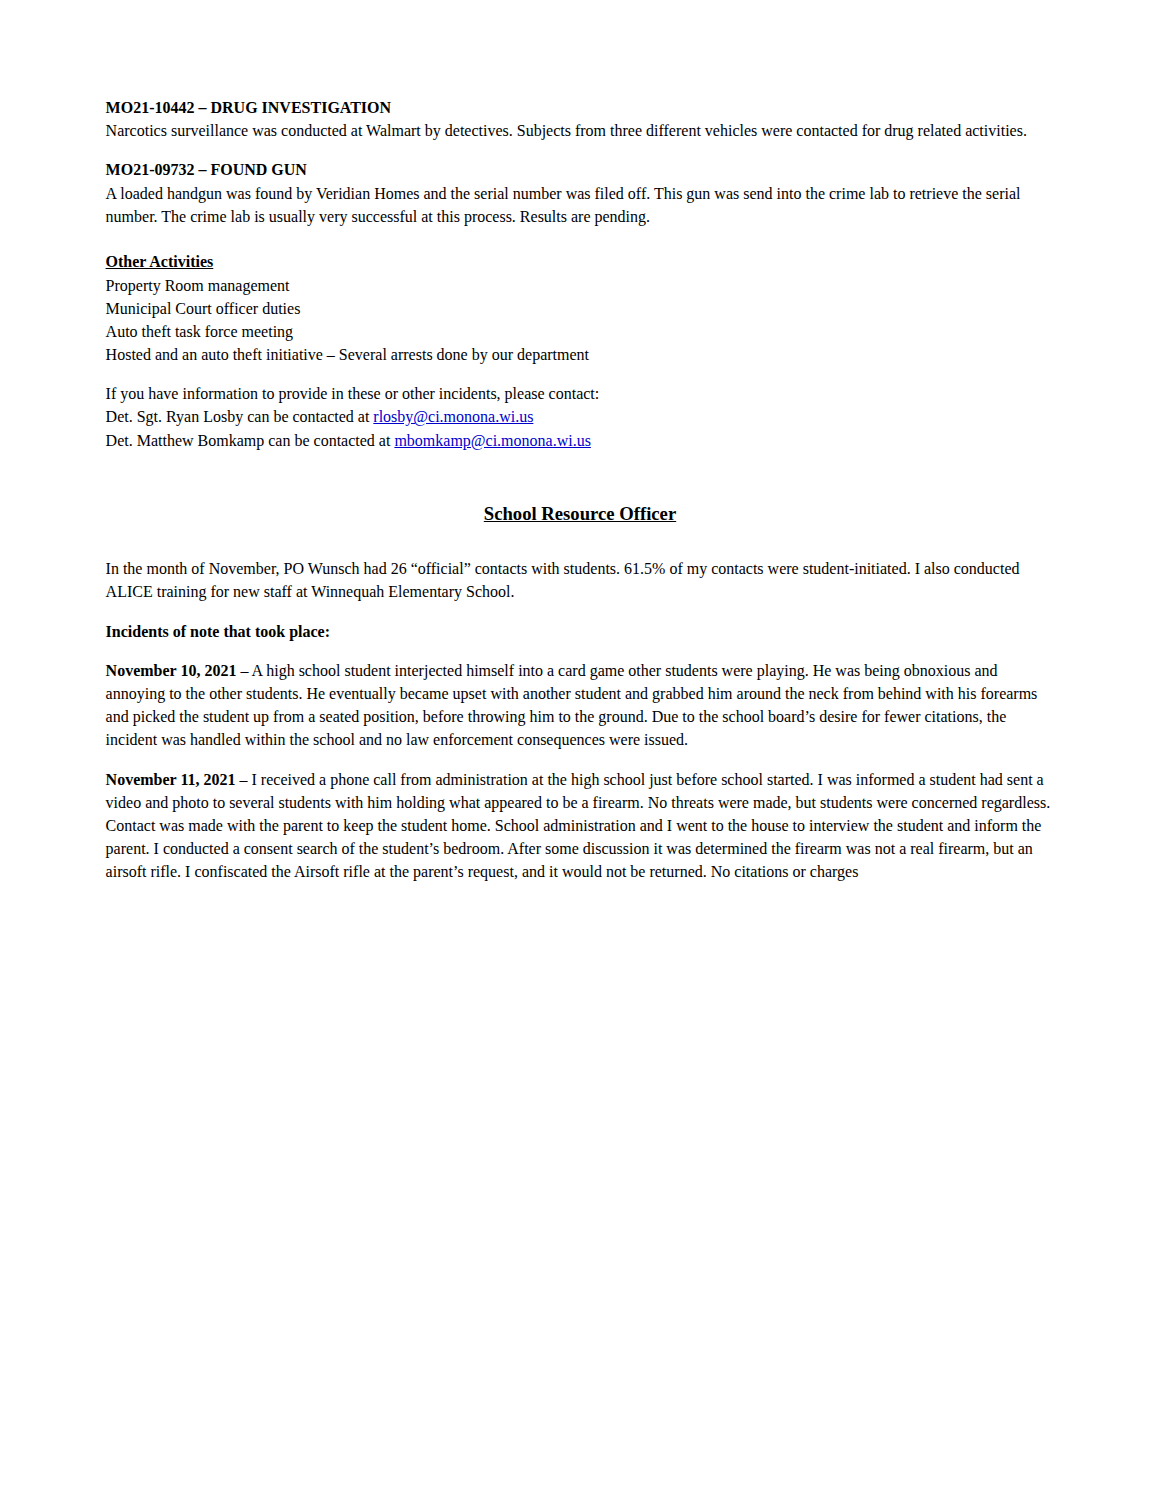MO21-10442 – DRUG INVESTIGATION
Narcotics surveillance was conducted at Walmart by detectives. Subjects from three different vehicles were contacted for drug related activities.
MO21-09732 – FOUND GUN
A loaded handgun was found by Veridian Homes and the serial number was filed off. This gun was send into the crime lab to retrieve the serial number. The crime lab is usually very successful at this process. Results are pending.
Other Activities
Property Room management
Municipal Court officer duties
Auto theft task force meeting
Hosted and an auto theft initiative – Several arrests done by our department
If you have information to provide in these or other incidents, please contact:
Det. Sgt. Ryan Losby can be contacted at rlosby@ci.monona.wi.us
Det. Matthew Bomkamp can be contacted at mbomkamp@ci.monona.wi.us
School Resource Officer
In the month of November, PO Wunsch had 26 “official” contacts with students. 61.5% of my contacts were student-initiated. I also conducted ALICE training for new staff at Winnequah Elementary School.
Incidents of note that took place:
November 10, 2021 – A high school student interjected himself into a card game other students were playing. He was being obnoxious and annoying to the other students. He eventually became upset with another student and grabbed him around the neck from behind with his forearms and picked the student up from a seated position, before throwing him to the ground. Due to the school board’s desire for fewer citations, the incident was handled within the school and no law enforcement consequences were issued.
November 11, 2021 – I received a phone call from administration at the high school just before school started. I was informed a student had sent a video and photo to several students with him holding what appeared to be a firearm. No threats were made, but students were concerned regardless. Contact was made with the parent to keep the student home. School administration and I went to the house to interview the student and inform the parent. I conducted a consent search of the student’s bedroom. After some discussion it was determined the firearm was not a real firearm, but an airsoft rifle. I confiscated the Airsoft rifle at the parent’s request, and it would not be returned. No citations or charges